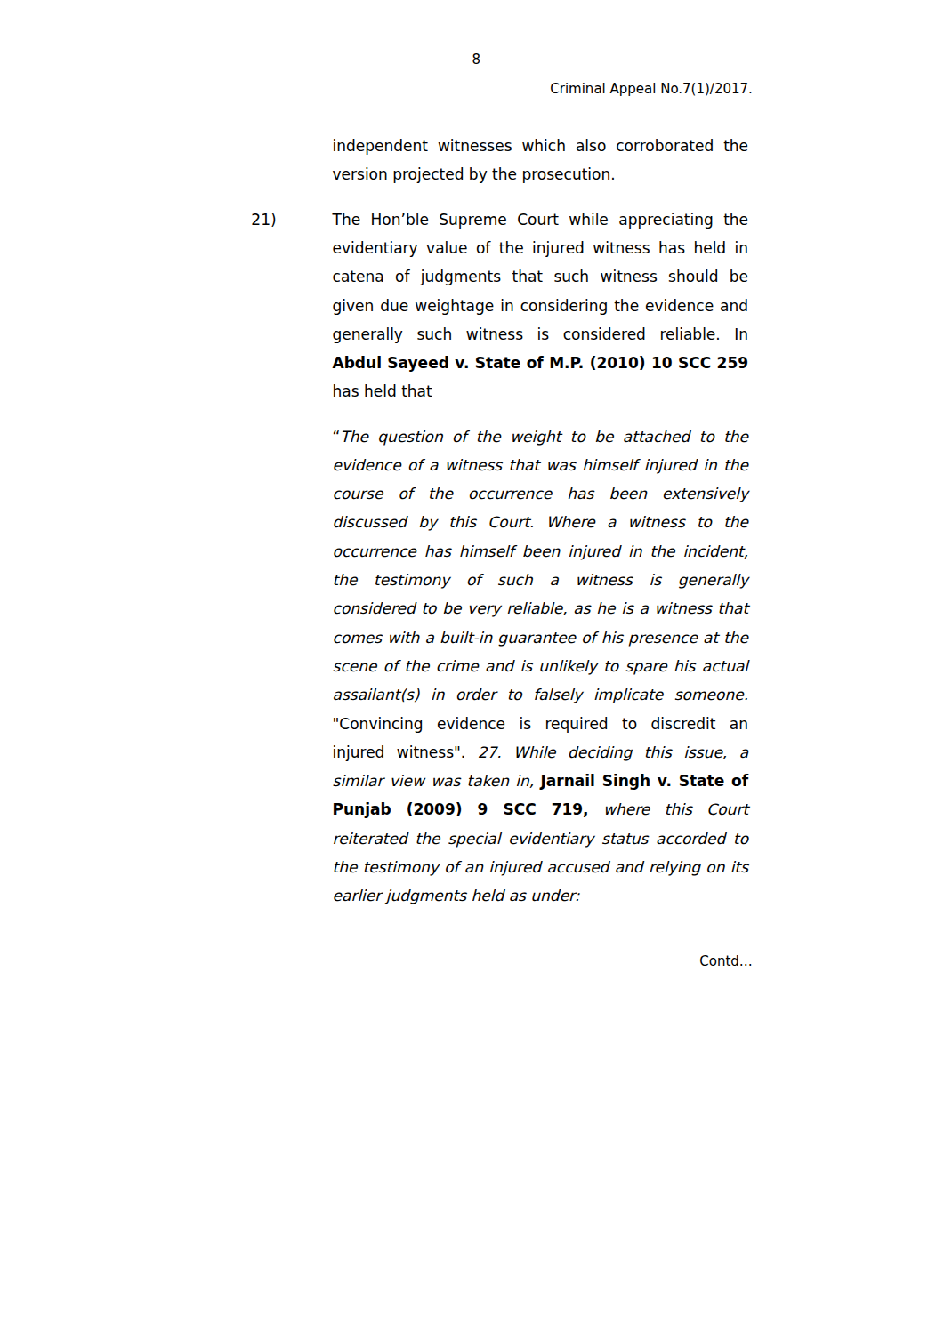8
Criminal Appeal No.7(1)/2017.
independent witnesses which also corroborated the version projected by the prosecution.
21) The Hon’ble Supreme Court while appreciating the evidentiary value of the injured witness has held in catena of judgments that such witness should be given due weightage in considering the evidence and generally such witness is considered reliable. In Abdul Sayeed v. State of M.P. (2010) 10 SCC 259 has held that
“The question of the weight to be attached to the evidence of a witness that was himself injured in the course of the occurrence has been extensively discussed by this Court. Where a witness to the occurrence has himself been injured in the incident, the testimony of such a witness is generally considered to be very reliable, as he is a witness that comes with a built-in guarantee of his presence at the scene of the crime and is unlikely to spare his actual assailant(s) in order to falsely implicate someone. "Convincing evidence is required to discredit an injured witness". 27. While deciding this issue, a similar view was taken in, Jarnail Singh v. State of Punjab (2009) 9 SCC 719, where this Court reiterated the special evidentiary status accorded to the testimony of an injured accused and relying on its earlier judgments held as under:
Contd…